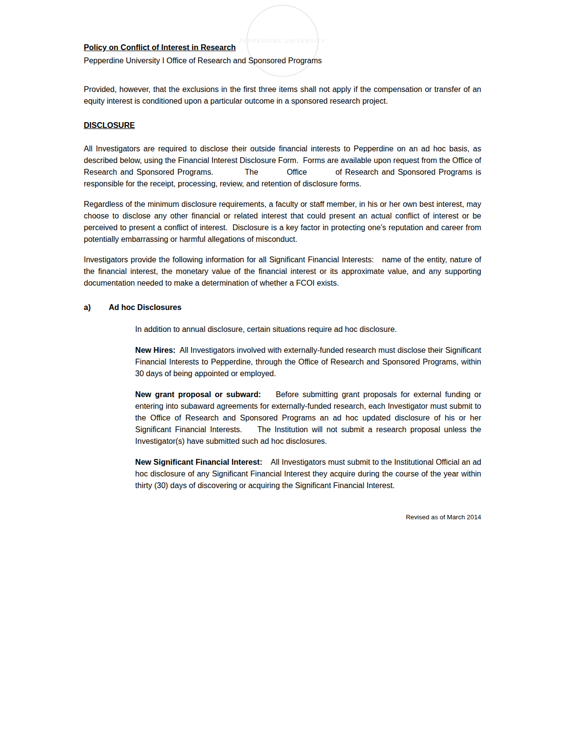PEPPERDINE UNIVERSITY
Policy on Conflict of Interest in Research
Pepperdine University I Office of Research and Sponsored Programs
Provided, however, that the exclusions in the first three items shall not apply if the compensation or transfer of an equity interest is conditioned upon a particular outcome in a sponsored research project.
DISCLOSURE
All Investigators are required to disclose their outside financial interests to Pepperdine on an ad hoc basis, as described below, using the Financial Interest Disclosure Form. Forms are available upon request from the Office of Research and Sponsored Programs. The Office of Research and Sponsored Programs is responsible for the receipt, processing, review, and retention of disclosure forms.
Regardless of the minimum disclosure requirements, a faculty or staff member, in his or her own best interest, may choose to disclose any other financial or related interest that could present an actual conflict of interest or be perceived to present a conflict of interest. Disclosure is a key factor in protecting one's reputation and career from potentially embarrassing or harmful allegations of misconduct.
Investigators provide the following information for all Significant Financial Interests: name of the entity, nature of the financial interest, the monetary value of the financial interest or its approximate value, and any supporting documentation needed to make a determination of whether a FCOI exists.
a) Ad hoc Disclosures
In addition to annual disclosure, certain situations require ad hoc disclosure.
New Hires: All Investigators involved with externally-funded research must disclose their Significant Financial Interests to Pepperdine, through the Office of Research and Sponsored Programs, within 30 days of being appointed or employed.
New grant proposal or subward: Before submitting grant proposals for external funding or entering into subaward agreements for externally-funded research, each Investigator must submit to the Office of Research and Sponsored Programs an ad hoc updated disclosure of his or her Significant Financial Interests. The Institution will not submit a research proposal unless the Investigator(s) have submitted such ad hoc disclosures.
New Significant Financial Interest: All Investigators must submit to the Institutional Official an ad hoc disclosure of any Significant Financial Interest they acquire during the course of the year within thirty (30) days of discovering or acquiring the Significant Financial Interest.
Revised as of March 2014